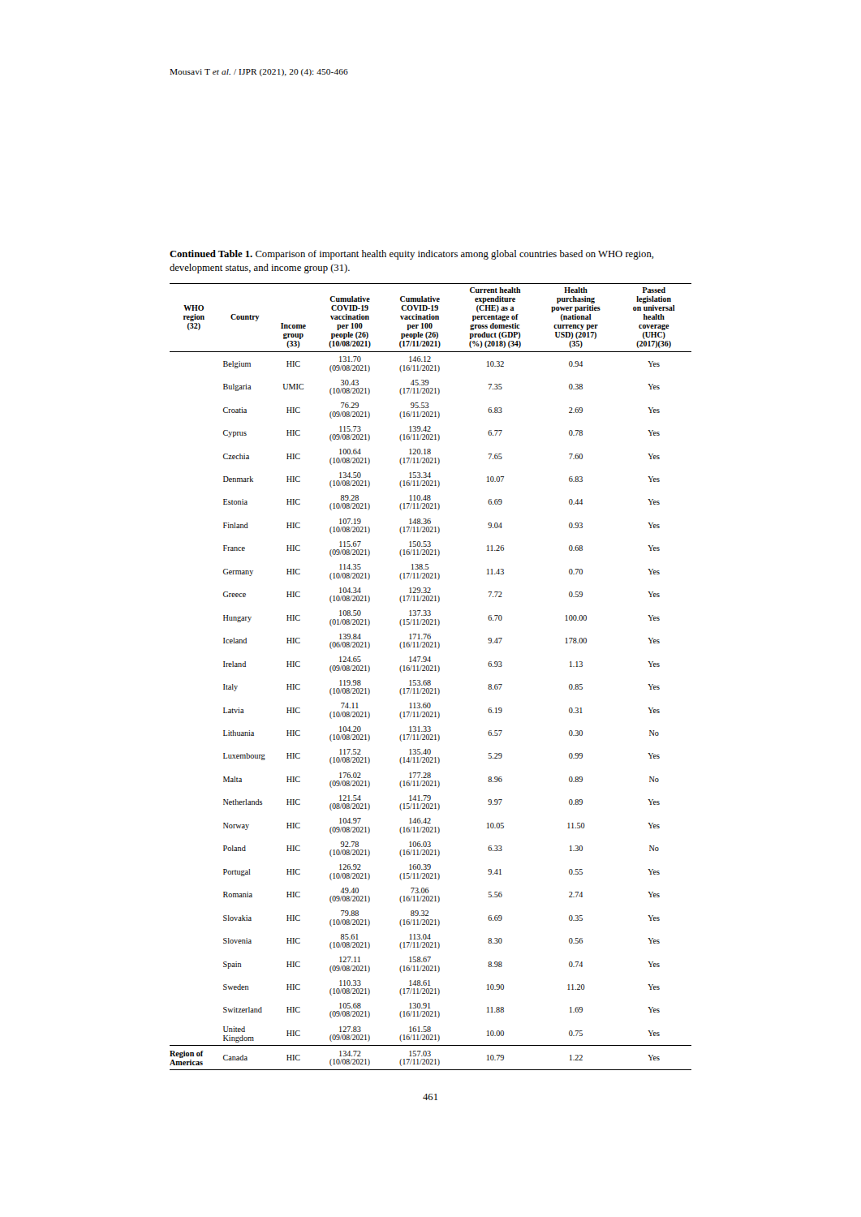Mousavi T et al. / IJPR (2021), 20 (4): 450-466
Continued Table 1. Comparison of important health equity indicators among global countries based on WHO region, development status, and income group (31).
| WHO region (32) | Country | Income group (33) | Cumulative COVID-19 vaccination per 100 people (26) (10/08/2021) | Cumulative COVID-19 vaccination per 100 people (26) (17/11/2021) | Current health expenditure (CHE) as a percentage of gross domestic product (GDP) (%) (2018) (34) | Health purchasing power parities (national currency per USD) (2017) (35) | Passed legislation on universal health coverage (UHC) (2017)(36) |
| --- | --- | --- | --- | --- | --- | --- | --- |
| | Belgium | HIC | 131.70 (09/08/2021) | 146.12 (16/11/2021) | 10.32 | 0.94 | Yes |
| | Bulgaria | UMIC | 30.43 (10/08/2021) | 45.39 (17/11/2021) | 7.35 | 0.38 | Yes |
| | Croatia | HIC | 76.29 (09/08/2021) | 95.53 (16/11/2021) | 6.83 | 2.69 | Yes |
| | Cyprus | HIC | 115.73 (09/08/2021) | 139.42 (16/11/2021) | 6.77 | 0.78 | Yes |
| | Czechia | HIC | 100.64 (10/08/2021) | 120.18 (17/11/2021) | 7.65 | 7.60 | Yes |
| | Denmark | HIC | 134.50 (10/08/2021) | 153.34 (16/11/2021) | 10.07 | 6.83 | Yes |
| | Estonia | HIC | 89.28 (10/08/2021) | 110.48 (17/11/2021) | 6.69 | 0.44 | Yes |
| | Finland | HIC | 107.19 (10/08/2021) | 148.36 (17/11/2021) | 9.04 | 0.93 | Yes |
| | France | HIC | 115.67 (09/08/2021) | 150.53 (16/11/2021) | 11.26 | 0.68 | Yes |
| | Germany | HIC | 114.35 (10/08/2021) | 138.5 (17/11/2021) | 11.43 | 0.70 | Yes |
| | Greece | HIC | 104.34 (10/08/2021) | 129.32 (17/11/2021) | 7.72 | 0.59 | Yes |
| | Hungary | HIC | 108.50 (01/08/2021) | 137.33 (15/11/2021) | 6.70 | 100.00 | Yes |
| | Iceland | HIC | 139.84 (06/08/2021) | 171.76 (16/11/2021) | 9.47 | 178.00 | Yes |
| | Ireland | HIC | 124.65 (09/08/2021) | 147.94 (16/11/2021) | 6.93 | 1.13 | Yes |
| | Italy | HIC | 119.98 (10/08/2021) | 153.68 (17/11/2021) | 8.67 | 0.85 | Yes |
| | Latvia | HIC | 74.11 (10/08/2021) | 113.60 (17/11/2021) | 6.19 | 0.31 | Yes |
| | Lithuania | HIC | 104.20 (10/08/2021) | 131.33 (17/11/2021) | 6.57 | 0.30 | No |
| | Luxembourg | HIC | 117.52 (10/08/2021) | 135.40 (14/11/2021) | 5.29 | 0.99 | Yes |
| | Malta | HIC | 176.02 (09/08/2021) | 177.28 (16/11/2021) | 8.96 | 0.89 | No |
| | Netherlands | HIC | 121.54 (08/08/2021) | 141.79 (15/11/2021) | 9.97 | 0.89 | Yes |
| | Norway | HIC | 104.97 (09/08/2021) | 146.42 (16/11/2021) | 10.05 | 11.50 | Yes |
| | Poland | HIC | 92.78 (10/08/2021) | 106.03 (16/11/2021) | 6.33 | 1.30 | No |
| | Portugal | HIC | 126.92 (10/08/2021) | 160.39 (15/11/2021) | 9.41 | 0.55 | Yes |
| | Romania | HIC | 49.40 (09/08/2021) | 73.06 (16/11/2021) | 5.56 | 2.74 | Yes |
| | Slovakia | HIC | 79.88 (10/08/2021) | 89.32 (16/11/2021) | 6.69 | 0.35 | Yes |
| | Slovenia | HIC | 85.61 (10/08/2021) | 113.04 (17/11/2021) | 8.30 | 0.56 | Yes |
| | Spain | HIC | 127.11 (09/08/2021) | 158.67 (16/11/2021) | 8.98 | 0.74 | Yes |
| | Sweden | HIC | 110.33 (10/08/2021) | 148.61 (17/11/2021) | 10.90 | 11.20 | Yes |
| | Switzerland | HIC | 105.68 (09/08/2021) | 130.91 (16/11/2021) | 11.88 | 1.69 | Yes |
| | United Kingdom | HIC | 127.83 (09/08/2021) | 161.58 (16/11/2021) | 10.00 | 0.75 | Yes |
| Region of Americas | Canada | HIC | 134.72 (10/08/2021) | 157.03 (17/11/2021) | 10.79 | 1.22 | Yes |
461